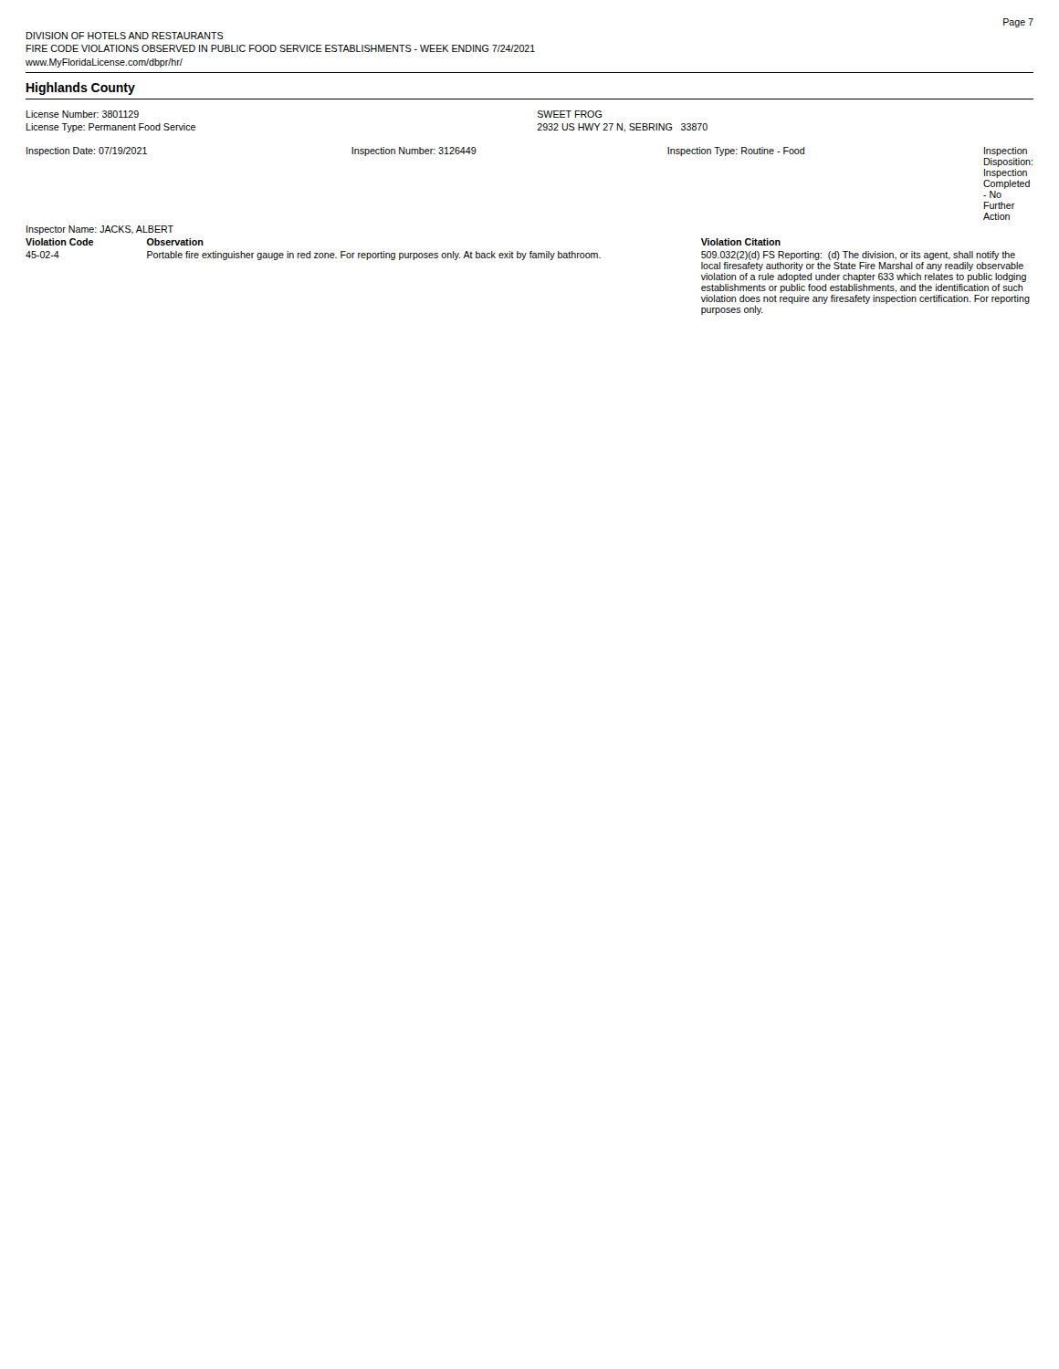Page 7
DIVISION OF HOTELS AND RESTAURANTS
FIRE CODE VIOLATIONS OBSERVED IN PUBLIC FOOD SERVICE ESTABLISHMENTS - WEEK ENDING 7/24/2021
www.MyFloridaLicense.com/dbpr/hr/
Highlands County
| License Number: 3801129 | SWEET FROG |
| License Type: Permanent Food Service | 2932 US HWY 27 N, SEBRING 33870 |
| Inspection Date: 07/19/2021 | Inspection Number: 3126449 | Inspection Type: Routine - Food | | Inspection Disposition: Inspection Completed - No Further Action |
| Inspector Name: JACKS, ALBERT | | | | |
| Violation Code | Observation | Violation Citation |
| 45-02-4 | Portable fire extinguisher gauge in red zone. For reporting purposes only. At back exit by family bathroom. | 509.032(2)(d) FS Reporting: (d) The division, or its agent, shall notify the local firesafety authority or the State Fire Marshal of any readily observable violation of a rule adopted under chapter 633 which relates to public lodging establishments or public food establishments, and the identification of such violation does not require any firesafety inspection certification. For reporting purposes only. |